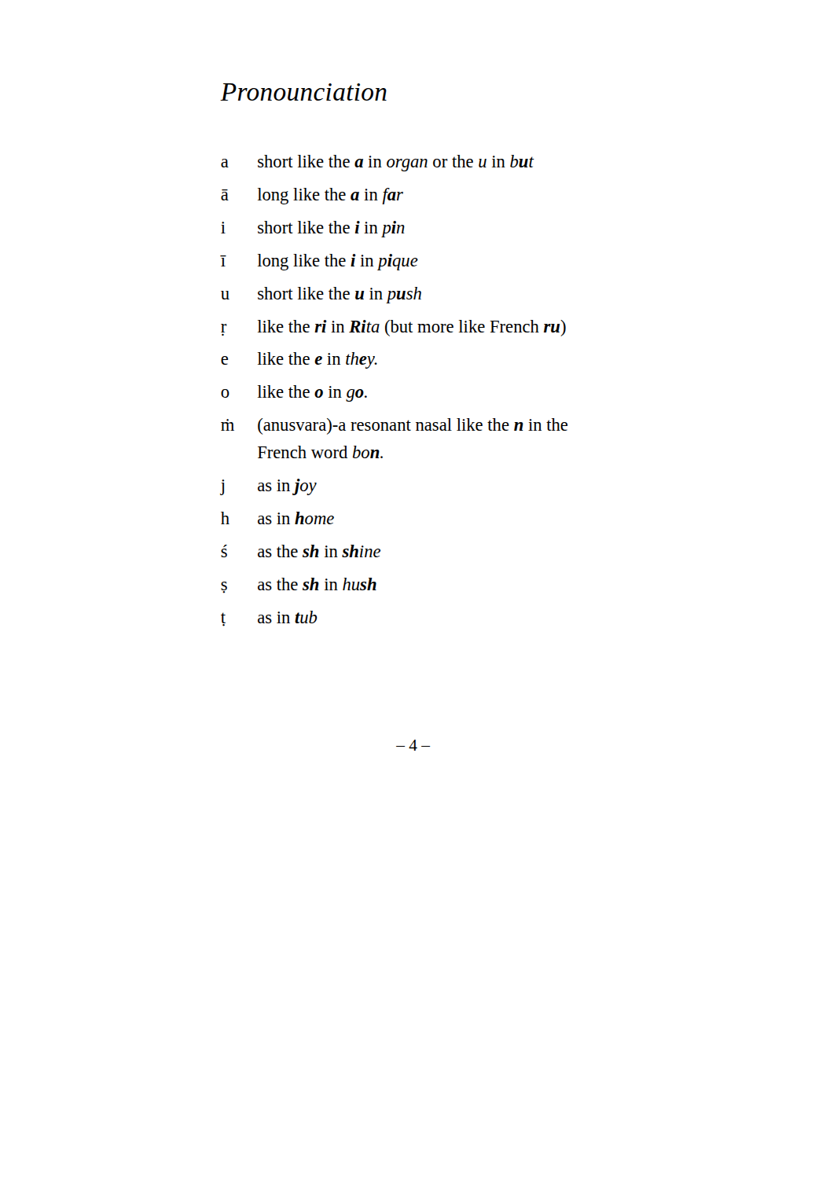Pronounciation
a
short like the a in organ or the u in but
ā
long like the a in far
i
short like the i in pin
ī
long like the i in pique
u
short like the u in push
ṛ
like the ri in Ri ta (but more like French ru)
e
like the e in they.
o
like the o in go.
ṁ
(anusvara)-a resonant nasal like the n in the French word bon.
j
as in joy
h
as in home
ś
as the sh in sh ine
ṣ
as the sh in hu sh
ṭ
as in tub
– 4 –